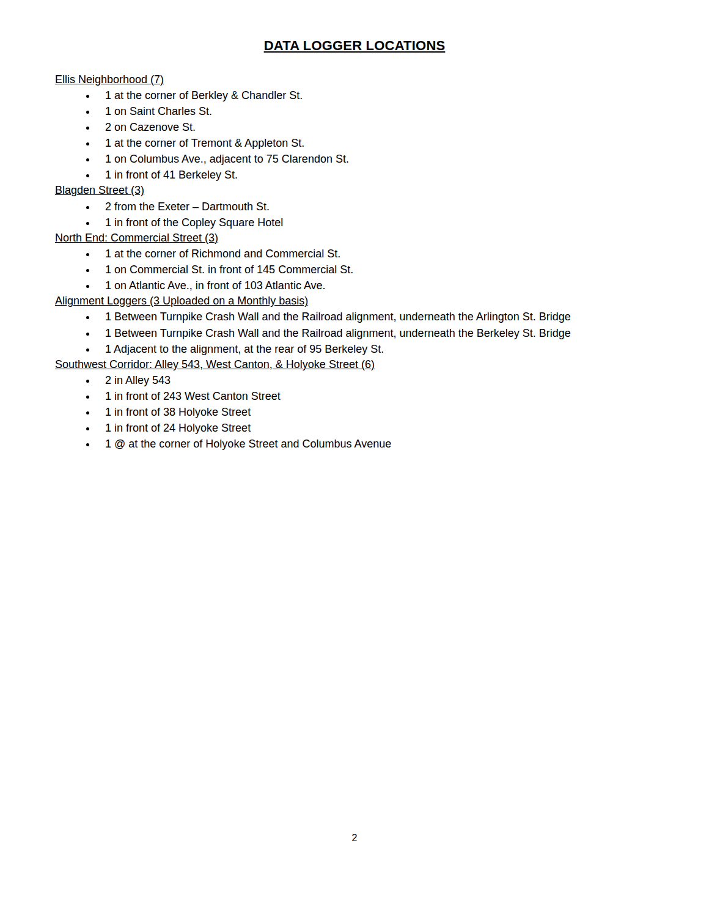DATA LOGGER LOCATIONS
Ellis Neighborhood (7)
1 at the corner of Berkley & Chandler St.
1 on Saint Charles St.
2 on Cazenove St.
1 at the corner of Tremont & Appleton St.
1 on Columbus Ave., adjacent to 75 Clarendon St.
1 in front of 41 Berkeley St.
Blagden Street (3)
2 from the Exeter – Dartmouth St.
1 in front of the Copley Square Hotel
North End: Commercial Street (3)
1 at the corner of Richmond and Commercial St.
1 on Commercial St. in front of 145 Commercial St.
1 on Atlantic Ave., in front of 103 Atlantic Ave.
Alignment Loggers (3 Uploaded on a Monthly basis)
1 Between Turnpike Crash Wall and the Railroad alignment, underneath the Arlington St. Bridge
1 Between Turnpike Crash Wall and the Railroad alignment, underneath the Berkeley St. Bridge
1 Adjacent to the alignment, at the rear of 95 Berkeley St.
Southwest Corridor: Alley 543, West Canton, & Holyoke Street (6)
2 in Alley 543
1 in front of 243 West Canton Street
1 in front of 38 Holyoke Street
1 in front of 24 Holyoke Street
1 @ at the corner of Holyoke Street and Columbus Avenue
2